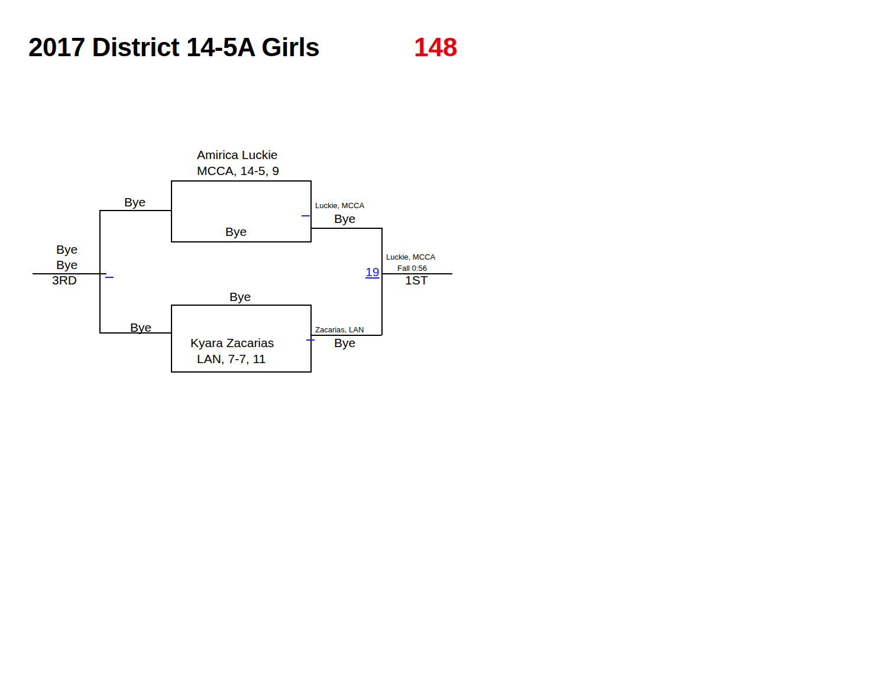2017 District 14-5A Girls
148
Amirica Luckie
MCCA, 14-5, 9
Bye
Bye
Bye
Bye
Kyara Zacarias
LAN, 7-7, 11
Bye
Bye
3RD
Luckie, MCCA
Bye
Zacarias, LAN
Bye
19
Luckie, MCCA
Fall 0:56
1ST